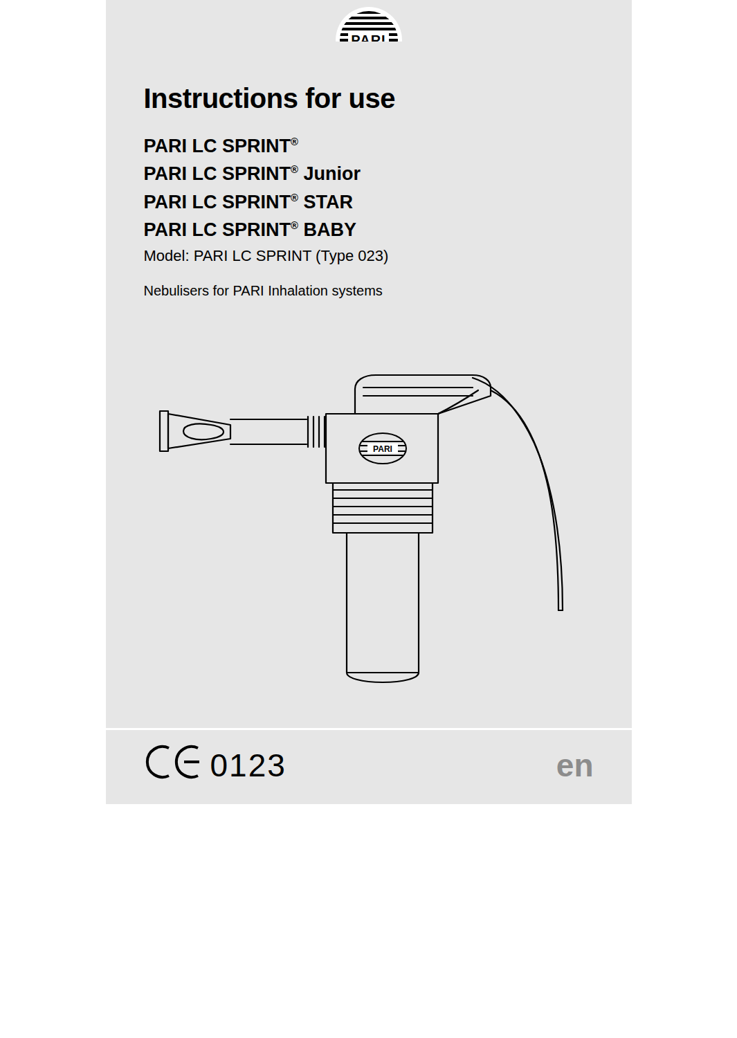PARI
Instructions for use
PARI LC SPRINT®
PARI LC SPRINT® Junior
PARI LC SPRINT® STAR
PARI LC SPRINT® BABY
Model: PARI LC SPRINT (Type 023)
Nebulisers for PARI Inhalation systems
PARI
0123
en